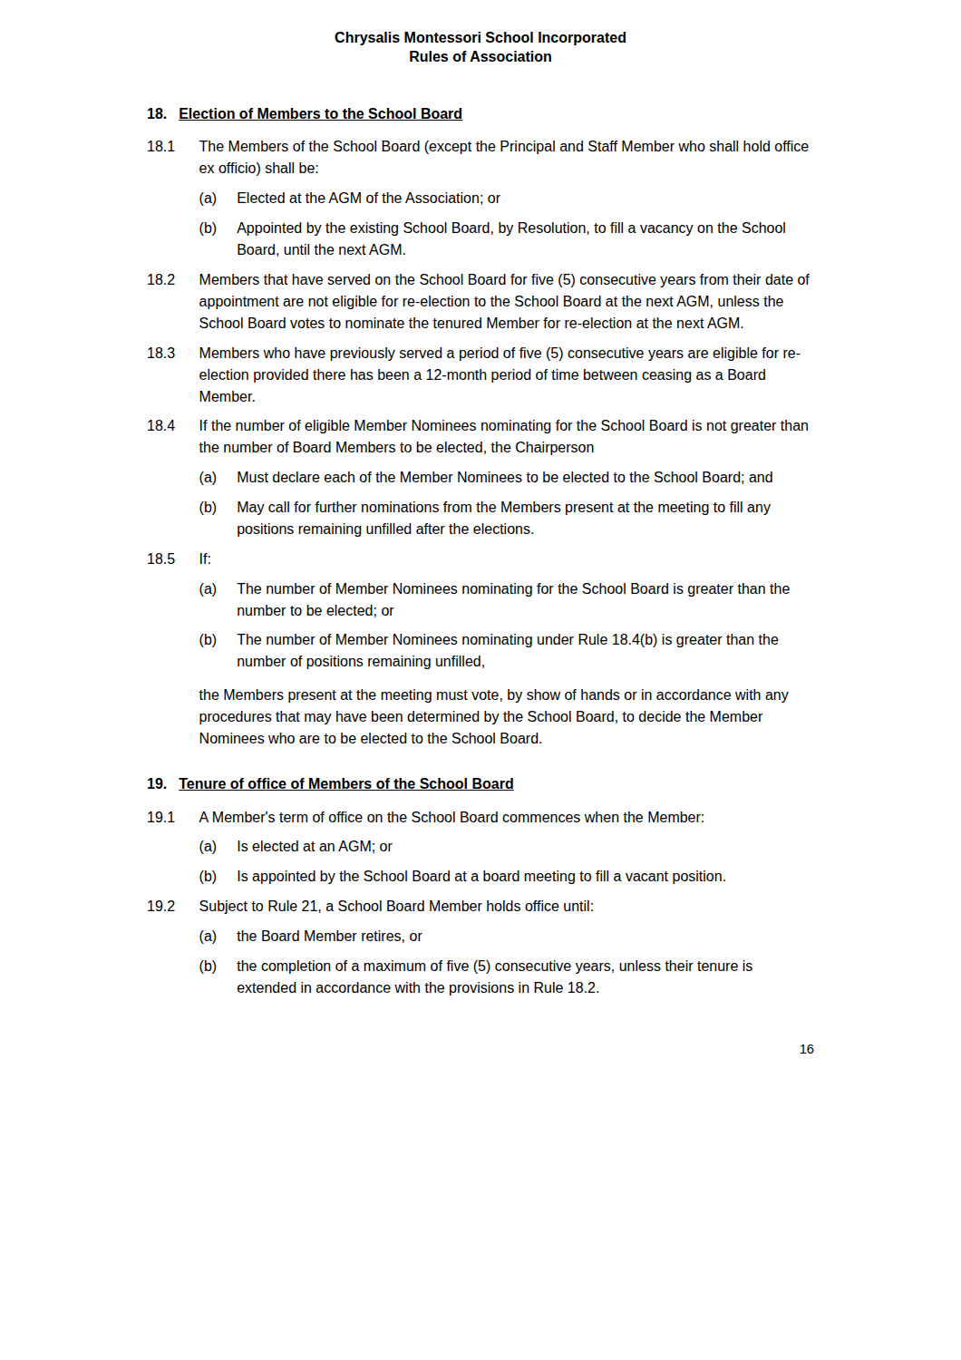Chrysalis Montessori School Incorporated
Rules of Association
18. Election of Members to the School Board
18.1
The Members of the School Board (except the Principal and Staff Member who shall hold office ex officio) shall be:
(a)
Elected at the AGM of the Association; or
(b)
Appointed by the existing School Board, by Resolution, to fill a vacancy on the School Board, until the next AGM.
18.2
Members that have served on the School Board for five (5) consecutive years from their date of appointment are not eligible for re-election to the School Board at the next AGM, unless the School Board votes to nominate the tenured Member for re-election at the next AGM.
18.3
Members who have previously served a period of five (5) consecutive years are eligible for re-election provided there has been a 12-month period of time between ceasing as a Board Member.
18.4
If the number of eligible Member Nominees nominating for the School Board is not greater than the number of Board Members to be elected, the Chairperson
(a)
Must declare each of the Member Nominees to be elected to the School Board; and
(b)
May call for further nominations from the Members present at the meeting to fill any positions remaining unfilled after the elections.
18.5
If:
(a)
The number of Member Nominees nominating for the School Board is greater than the number to be elected; or
(b)
The number of Member Nominees nominating under Rule 18.4(b) is greater than the number of positions remaining unfilled,
the Members present at the meeting must vote, by show of hands or in accordance with any procedures that may have been determined by the School Board, to decide the Member Nominees who are to be elected to the School Board.
19. Tenure of office of Members of the School Board
19.1
A Member's term of office on the School Board commences when the Member:
(a)
Is elected at an AGM; or
(b)
Is appointed by the School Board at a board meeting to fill a vacant position.
19.2
Subject to Rule 21, a School Board Member holds office until:
(a)
the Board Member retires, or
(b)
the completion of a maximum of five (5) consecutive years, unless their tenure is extended in accordance with the provisions in Rule 18.2.
16